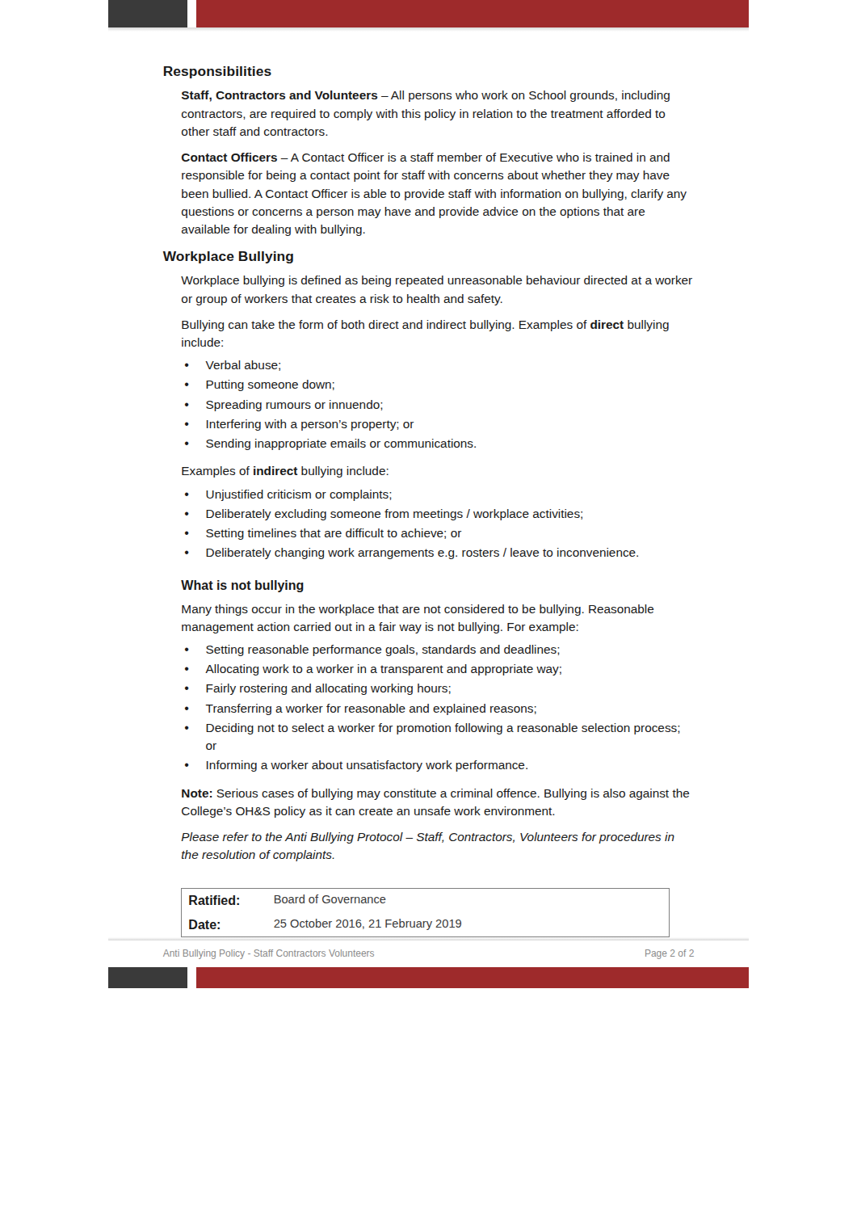Responsibilities
Staff, Contractors and Volunteers – All persons who work on School grounds, including contractors, are required to comply with this policy in relation to the treatment afforded to other staff and contractors.
Contact Officers – A Contact Officer is a staff member of Executive who is trained in and responsible for being a contact point for staff with concerns about whether they may have been bullied. A Contact Officer is able to provide staff with information on bullying, clarify any questions or concerns a person may have and provide advice on the options that are available for dealing with bullying.
Workplace Bullying
Workplace bullying is defined as being repeated unreasonable behaviour directed at a worker or group of workers that creates a risk to health and safety.
Bullying can take the form of both direct and indirect bullying. Examples of direct bullying include:
Verbal abuse;
Putting someone down;
Spreading rumours or innuendo;
Interfering with a person’s property; or
Sending inappropriate emails or communications.
Examples of indirect bullying include:
Unjustified criticism or complaints;
Deliberately excluding someone from meetings / workplace activities;
Setting timelines that are difficult to achieve; or
Deliberately changing work arrangements e.g. rosters / leave to inconvenience.
What is not bullying
Many things occur in the workplace that are not considered to be bullying. Reasonable management action carried out in a fair way is not bullying. For example:
Setting reasonable performance goals, standards and deadlines;
Allocating work to a worker in a transparent and appropriate way;
Fairly rostering and allocating working hours;
Transferring a worker for reasonable and explained reasons;
Deciding not to select a worker for promotion following a reasonable selection process; or
Informing a worker about unsatisfactory work performance.
Note: Serious cases of bullying may constitute a criminal offence. Bullying is also against the College’s OH&S policy as it can create an unsafe work environment.
Please refer to the Anti Bullying Protocol – Staff, Contractors, Volunteers for procedures in the resolution of complaints.
| Ratified: | Board of Governance |
| Date: | 25 October 2016, 21 February 2019 |
Anti Bullying Policy - Staff Contractors Volunteers Page 2 of 2